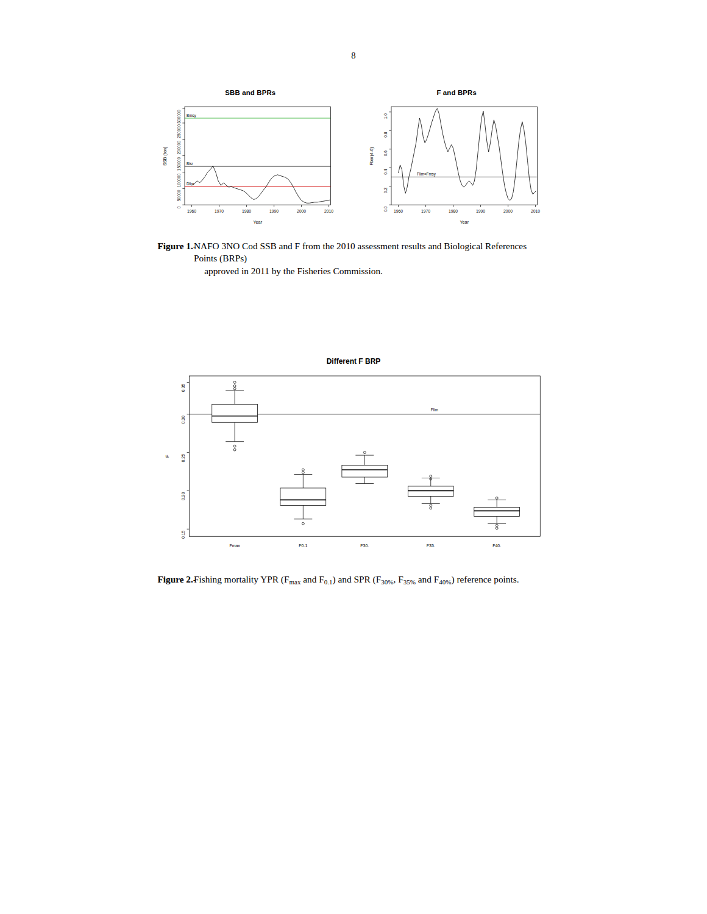8
SBB and BPRs
0 50000 100000 150000 200000 250000 300000 SSB (ton) 1960 1970 1980 1990 2000 2010 Year Bmsy Bisr Dlim
F and BPRs
0.0 0.2 0.4 0.6 0.8 1.0 Fbar(4-6) 1960 1970 1980 1990 2000 2010 Year Flim=Fmsy
Figure 1.- NAFO 3NO Cod SSB and F from the 2010 assessment results and Biological References Points (BRPs) approved in 2011 by the Fisheries Commission.
Different F BRP
0.15 0.20 0.25 0.30 0.35 F Fmax F0.1 F30. F35. F40. Flim
Figure 2.- Fishing mortality YPR (Fmax and F0.1) and SPR (F30%, F35% and F40%) reference points.